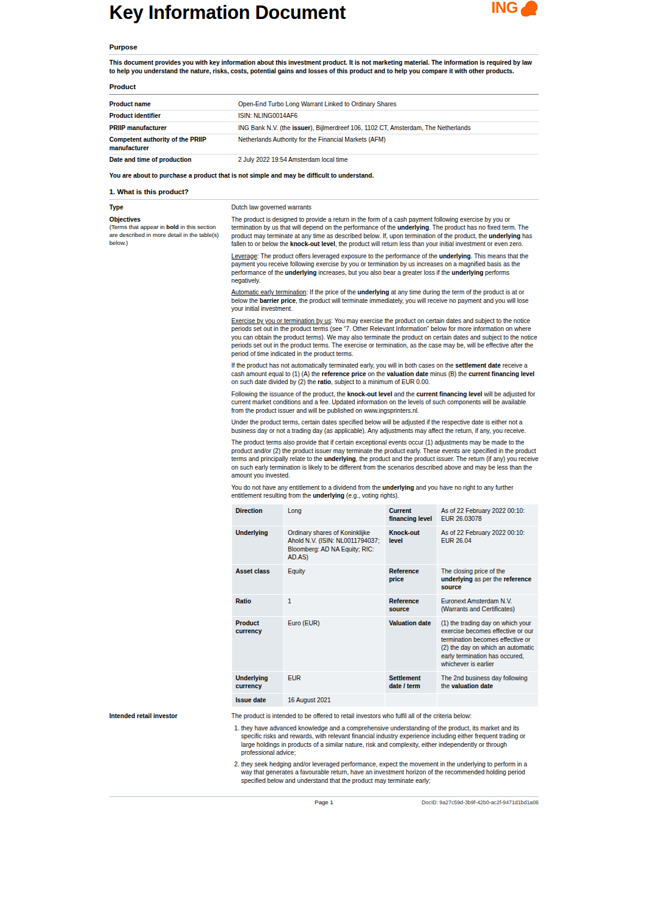ING
Key Information Document
Purpose
This document provides you with key information about this investment product. It is not marketing material. The information is required by law to help you understand the nature, risks, costs, potential gains and losses of this product and to help you compare it with other products.
Product
| Product name | Open-End Turbo Long Warrant Linked to Ordinary Shares |
| Product identifier | ISIN: NLING0014AF6 |
| PRIIP manufacturer | ING Bank N.V. (the issuer ), Bijlmerdreef 106, 1102 CT, Amsterdam, The Netherlands |
| Competent authority of the PRIIP manufacturer | Netherlands Authority for the Financial Markets (AFM) |
| Date and time of production | 2 July 2022 19:54 Amsterdam local time |
You are about to purchase a product that is not simple and may be difficult to understand.
1. What is this product?
Type
Dutch law governed warrants
Objectives
(Terms that appear in bold in this section are described in more detail in the table(s) below.)
The product is designed to provide a return in the form of a cash payment following exercise by you or termination by us that will depend on the performance of the underlying. The product has no fixed term. The product may terminate at any time as described below. If, upon termination of the product, the underlying has fallen to or below the knock-out level, the product will return less than your initial investment or even zero.
Leverage: The product offers leveraged exposure to the performance of the underlying. This means that the payment you receive following exercise by you or termination by us increases on a magnified basis as the performance of the underlying increases, but you also bear a greater loss if the underlying performs negatively.
Automatic early termination: If the price of the underlying at any time during the term of the product is at or below the barrier price, the product will terminate immediately, you will receive no payment and you will lose your initial investment.
Exercise by you or termination by us: You may exercise the product on certain dates and subject to the notice periods set out in the product terms (see “7. Other Relevant Information” below for more information on where you can obtain the product terms). We may also terminate the product on certain dates and subject to the notice periods set out in the product terms. The exercise or termination, as the case may be, will be effective after the period of time indicated in the product terms.
If the product has not automatically terminated early, you will in both cases on the settlement date receive a cash amount equal to (1) (A) the reference price on the valuation date minus (B) the current financing level on such date divided by (2) the ratio, subject to a minimum of EUR 0.00.
Following the issuance of the product, the knock-out level and the current financing level will be adjusted for current market conditions and a fee. Updated information on the levels of such components will be available from the product issuer and will be published on www.ingsprinters.nl.
Under the product terms, certain dates specified below will be adjusted if the respective date is either not a business day or not a trading day (as applicable). Any adjustments may affect the return, if any, you receive.
The product terms also provide that if certain exceptional events occur (1) adjustments may be made to the product and/or (2) the product issuer may terminate the product early. These events are specified in the product terms and principally relate to the underlying, the product and the product issuer. The return (if any) you receive on such early termination is likely to be different from the scenarios described above and may be less than the amount you invested.
You do not have any entitlement to a dividend from the underlying and you have no right to any further entitlement resulting from the underlying (e.g., voting rights).
| Direction | Long | Current financing level | As of 22 February 2022 00:10: EUR 26.03078 |
| Underlying | Ordinary shares of Koninklijke Ahold N.V. (ISIN: NL0011794037; Bloomberg: AD NA Equity; RIC: AD.AS) | Knock-out level | As of 22 February 2022 00:10: EUR 26.04 |
| Asset class | Equity | Reference price | The closing price of the underlying as per the reference source |
| Ratio | 1 | Reference source | Euronext Amsterdam N.V. (Warrants and Certificates) |
| Product currency | Euro (EUR) | Valuation date | (1) the trading day on which your exercise becomes effective or our termination becomes effective or (2) the day on which an automatic early termination has occured, whichever is earlier |
| Underlying currency | EUR | Settlement date / term | The 2nd business day following the valuation date |
| Issue date | 16 August 2021 | | |
Intended retail investor
The product is intended to be offered to retail investors who fulfil all of the criteria below:
they have advanced knowledge and a comprehensive understanding of the product, its market and its specific risks and rewards, with relevant financial industry experience including either frequent trading or large holdings in products of a similar nature, risk and complexity, either independently or through professional advice;
they seek hedging and/or leveraged performance, expect the movement in the underlying to perform in a way that generates a favourable return, have an investment horizon of the recommended holding period specified below and understand that the product may terminate early;
Page 1
DocID: 9a27c59d-3b9f-42b0-ac2f-9471d1bd1a06